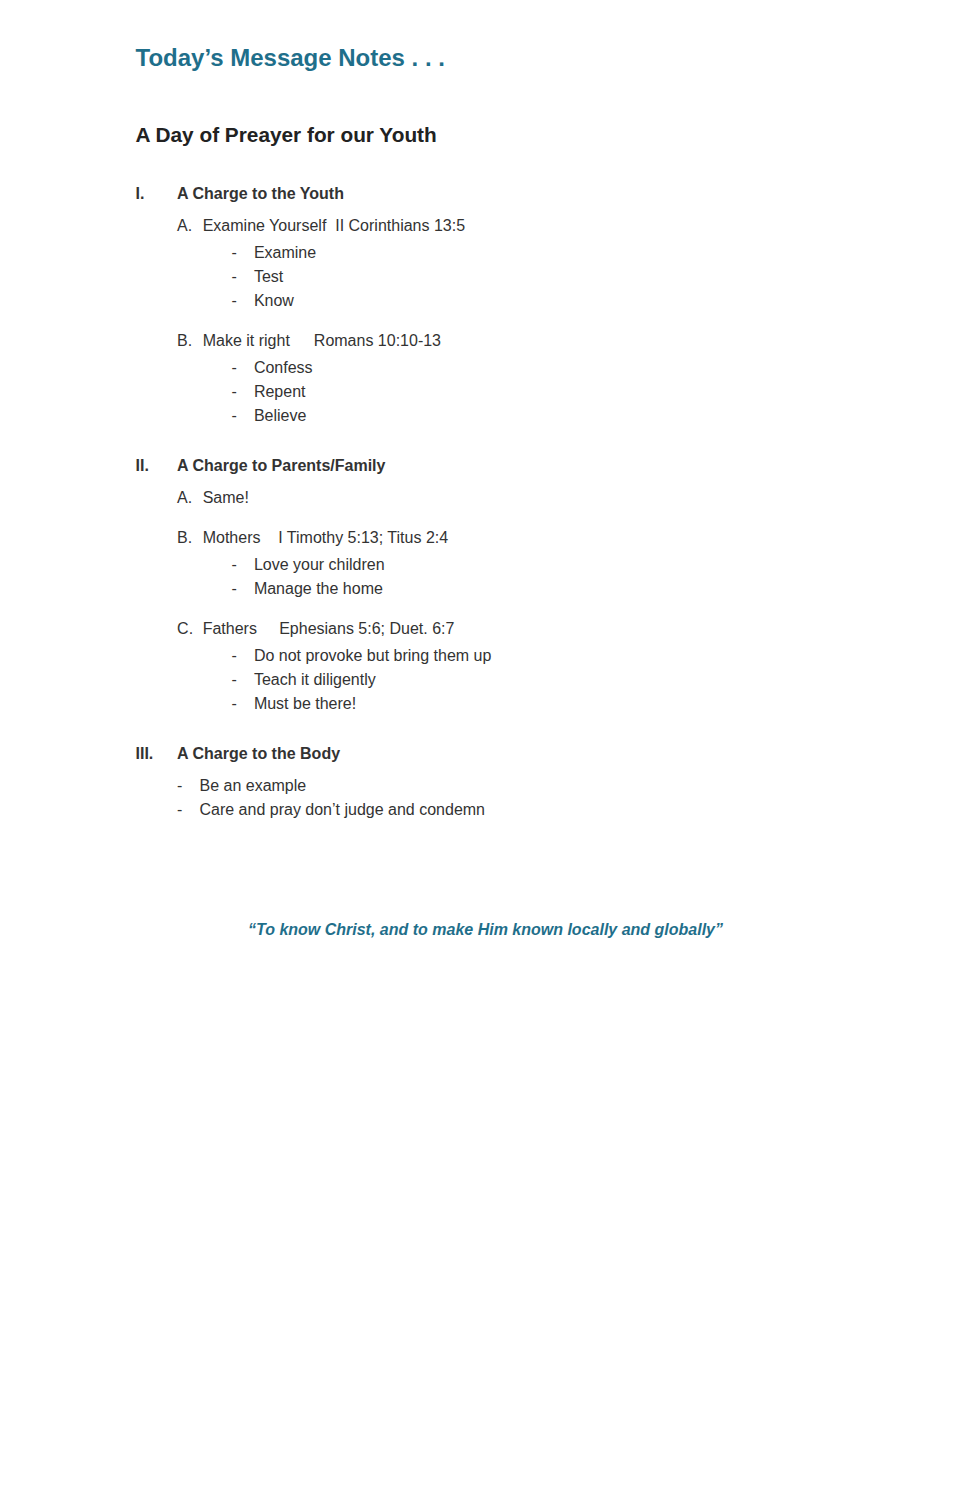Today’s Message Notes . . .
A Day of Preayer for our Youth
I. A Charge to the Youth
A. Examine Yourself II Corinthians 13:5
Examine
Test
Know
B. Make it rightRomans 10:10-13
Confess
Repent
Believe
II. A Charge to Parents/Family
A. Same!
B. Mothers I Timothy 5:13; Titus 2:4
Love your children
Manage the home
C. Fathers Ephesians 5:6; Duet. 6:7
Do not provoke but bring them up
Teach it diligently
Must be there!
III. A Charge to the Body
Be an example
Care and pray don’t judge and condemn
“To know Christ, and to make Him known locally and globally”